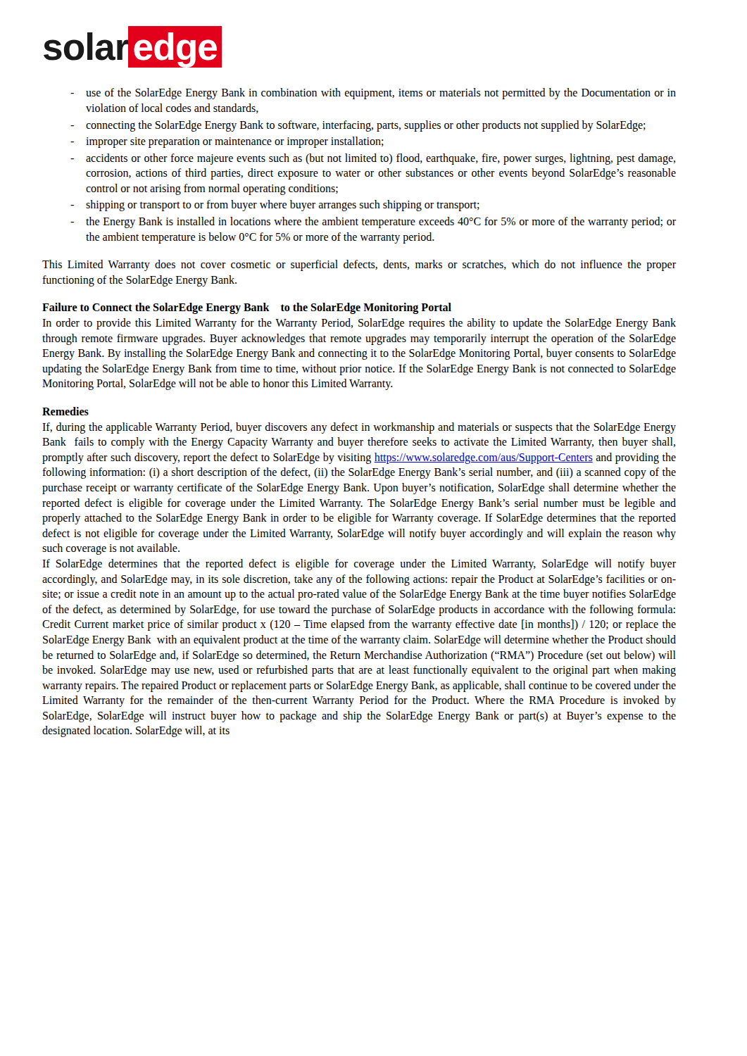solar edge
use of the SolarEdge Energy Bank in combination with equipment, items or materials not permitted by the Documentation or in violation of local codes and standards,
connecting the SolarEdge Energy Bank to software, interfacing, parts, supplies or other products not supplied by SolarEdge;
improper site preparation or maintenance or improper installation;
accidents or other force majeure events such as (but not limited to) flood, earthquake, fire, power surges, lightning, pest damage, corrosion, actions of third parties, direct exposure to water or other substances or other events beyond SolarEdge’s reasonable control or not arising from normal operating conditions;
shipping or transport to or from buyer where buyer arranges such shipping or transport;
the Energy Bank is installed in locations where the ambient temperature exceeds 40°C for 5% or more of the warranty period; or the ambient temperature is below 0°C for 5% or more of the warranty period.
This Limited Warranty does not cover cosmetic or superficial defects, dents, marks or scratches, which do not influence the proper functioning of the SolarEdge Energy Bank.
Failure to Connect the SolarEdge Energy Bank to the SolarEdge Monitoring Portal
In order to provide this Limited Warranty for the Warranty Period, SolarEdge requires the ability to update the SolarEdge Energy Bank through remote firmware upgrades. Buyer acknowledges that remote upgrades may temporarily interrupt the operation of the SolarEdge Energy Bank. By installing the SolarEdge Energy Bank and connecting it to the SolarEdge Monitoring Portal, buyer consents to SolarEdge updating the SolarEdge Energy Bank from time to time, without prior notice. If the SolarEdge Energy Bank is not connected to SolarEdge Monitoring Portal, SolarEdge will not be able to honor this Limited Warranty.
Remedies
If, during the applicable Warranty Period, buyer discovers any defect in workmanship and materials or suspects that the SolarEdge Energy Bank fails to comply with the Energy Capacity Warranty and buyer therefore seeks to activate the Limited Warranty, then buyer shall, promptly after such discovery, report the defect to SolarEdge by visiting https://www.solaredge.com/aus/Support-Centers and providing the following information: (i) a short description of the defect, (ii) the SolarEdge Energy Bank’s serial number, and (iii) a scanned copy of the purchase receipt or warranty certificate of the SolarEdge Energy Bank. Upon buyer’s notification, SolarEdge shall determine whether the reported defect is eligible for coverage under the Limited Warranty. The SolarEdge Energy Bank’s serial number must be legible and properly attached to the SolarEdge Energy Bank in order to be eligible for Warranty coverage. If SolarEdge determines that the reported defect is not eligible for coverage under the Limited Warranty, SolarEdge will notify buyer accordingly and will explain the reason why such coverage is not available.
If SolarEdge determines that the reported defect is eligible for coverage under the Limited Warranty, SolarEdge will notify buyer accordingly, and SolarEdge may, in its sole discretion, take any of the following actions: repair the Product at SolarEdge’s facilities or on-site; or issue a credit note in an amount up to the actual pro-rated value of the SolarEdge Energy Bank at the time buyer notifies SolarEdge of the defect, as determined by SolarEdge, for use toward the purchase of SolarEdge products in accordance with the following formula: Credit Current market price of similar product x (120 – Time elapsed from the warranty effective date [in months]) / 120; or replace the SolarEdge Energy Bank with an equivalent product at the time of the warranty claim. SolarEdge will determine whether the Product should be returned to SolarEdge and, if SolarEdge so determined, the Return Merchandise Authorization (“RMA”) Procedure (set out below) will be invoked. SolarEdge may use new, used or refurbished parts that are at least functionally equivalent to the original part when making warranty repairs. The repaired Product or replacement parts or SolarEdge Energy Bank, as applicable, shall continue to be covered under the Limited Warranty for the remainder of the then-current Warranty Period for the Product. Where the RMA Procedure is invoked by SolarEdge, SolarEdge will instruct buyer how to package and ship the SolarEdge Energy Bank or part(s) at Buyer’s expense to the designated location. SolarEdge will, at its